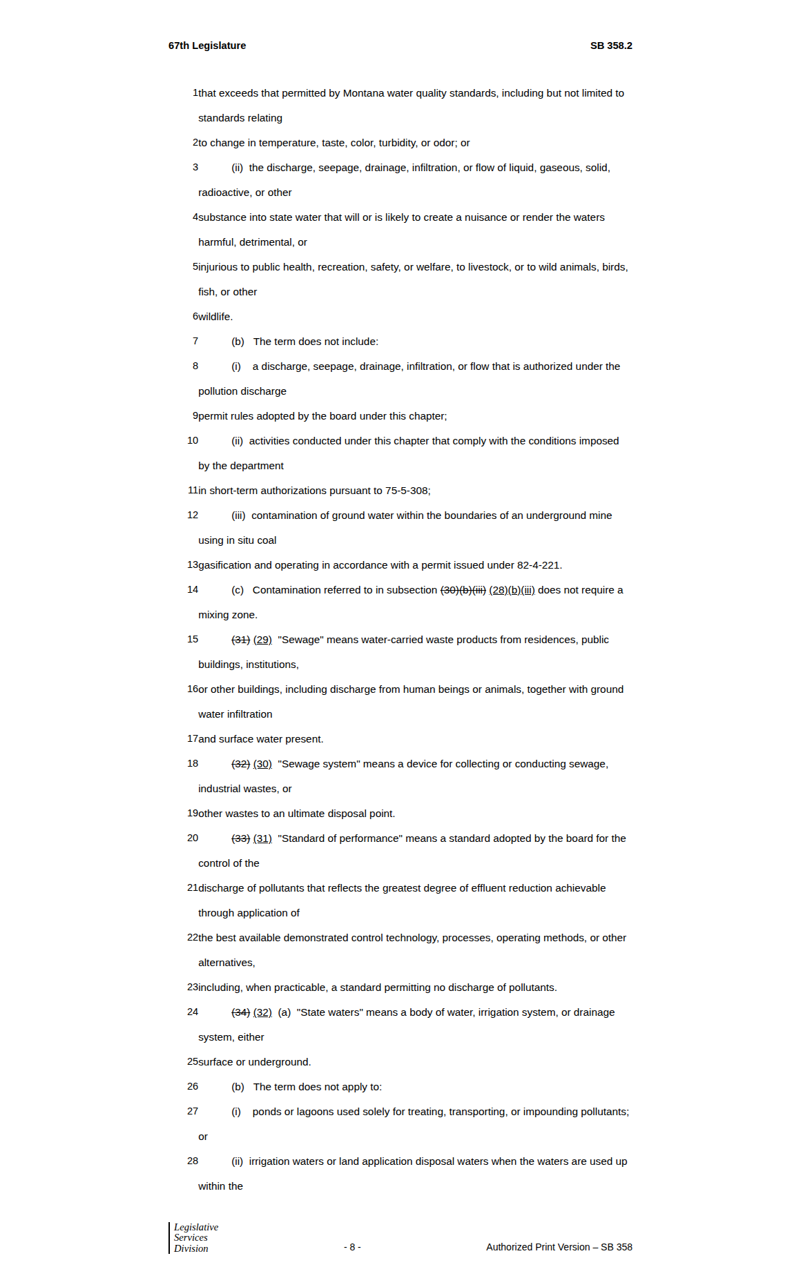67th Legislature
SB 358.2
| 1 | that exceeds that permitted by Montana water quality standards, including but not limited to standards relating |
| 2 | to change in temperature, taste, color, turbidity, or odor; or |
| 3 | (ii) the discharge, seepage, drainage, infiltration, or flow of liquid, gaseous, solid, radioactive, or other |
| 4 | substance into state water that will or is likely to create a nuisance or render the waters harmful, detrimental, or |
| 5 | injurious to public health, recreation, safety, or welfare, to livestock, or to wild animals, birds, fish, or other |
| 6 | wildlife. |
| 7 | (b) The term does not include: |
| 8 | (i) a discharge, seepage, drainage, infiltration, or flow that is authorized under the pollution discharge |
| 9 | permit rules adopted by the board under this chapter; |
| 10 | (ii) activities conducted under this chapter that comply with the conditions imposed by the department |
| 11 | in short-term authorizations pursuant to 75-5-308; |
| 12 | (iii) contamination of ground water within the boundaries of an underground mine using in situ coal |
| 13 | gasification and operating in accordance with a permit issued under 82-4-221. |
| 14 | (c) Contamination referred to in subsection (30)(b)(iii) (28)(b)(iii) does not require a mixing zone. |
| 15 | (31) (29) "Sewage" means water-carried waste products from residences, public buildings, institutions, |
| 16 | or other buildings, including discharge from human beings or animals, together with ground water infiltration |
| 17 | and surface water present. |
| 18 | (32) (30) "Sewage system" means a device for collecting or conducting sewage, industrial wastes, or |
| 19 | other wastes to an ultimate disposal point. |
| 20 | (33) (31) "Standard of performance" means a standard adopted by the board for the control of the |
| 21 | discharge of pollutants that reflects the greatest degree of effluent reduction achievable through application of |
| 22 | the best available demonstrated control technology, processes, operating methods, or other alternatives, |
| 23 | including, when practicable, a standard permitting no discharge of pollutants. |
| 24 | (34) (32) (a) "State waters" means a body of water, irrigation system, or drainage system, either |
| 25 | surface or underground. |
| 26 | (b) The term does not apply to: |
| 27 | (i) ponds or lagoons used solely for treating, transporting, or impounding pollutants; or |
| 28 | (ii) irrigation waters or land application disposal waters when the waters are used up within the |
Legislative Services Division
- 8 -
Authorized Print Version – SB 358